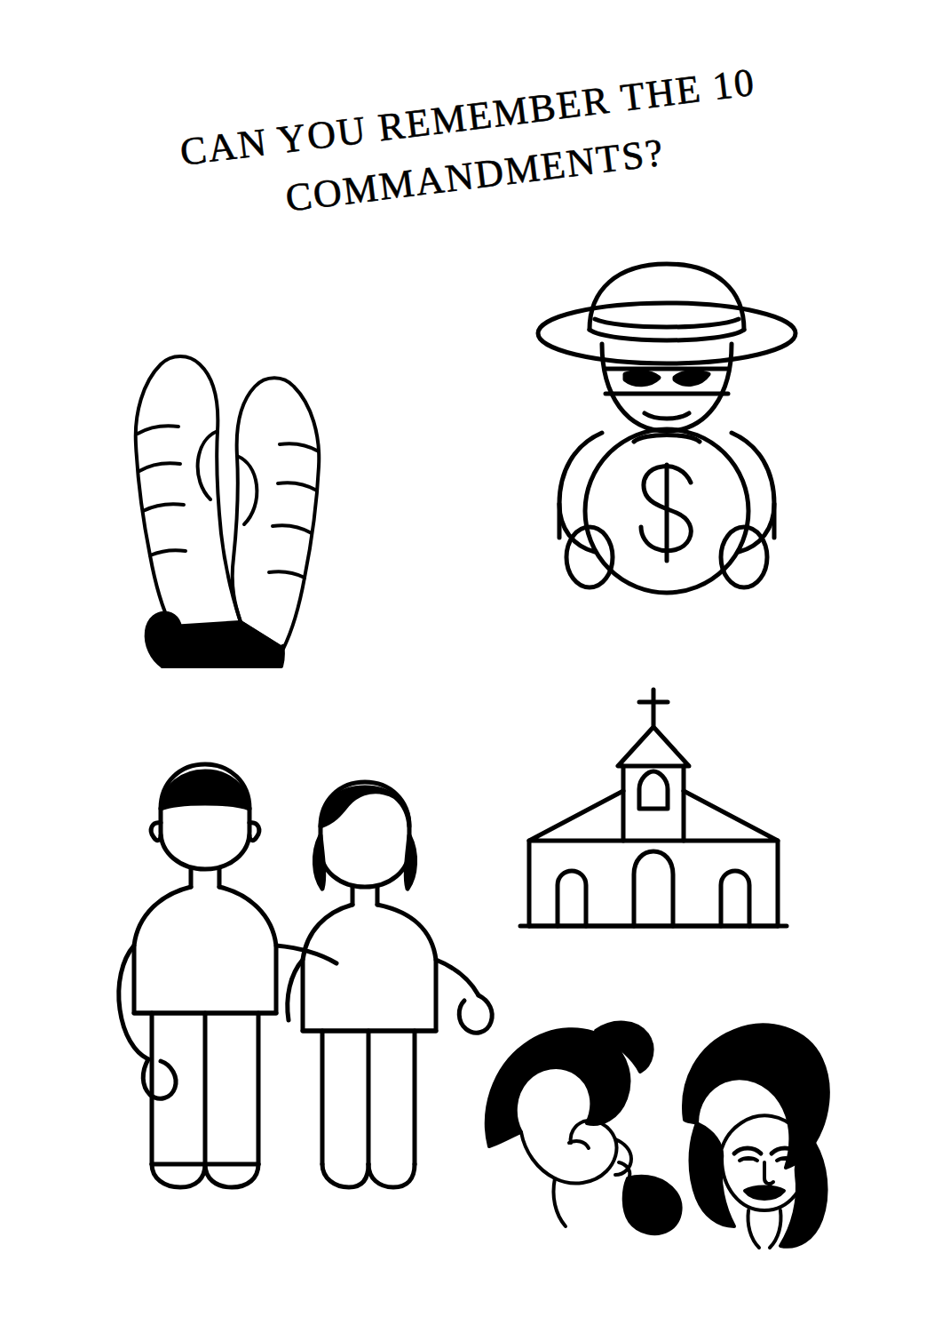CAN YOU REMEMBER THE 10 COMMANDMENTS?